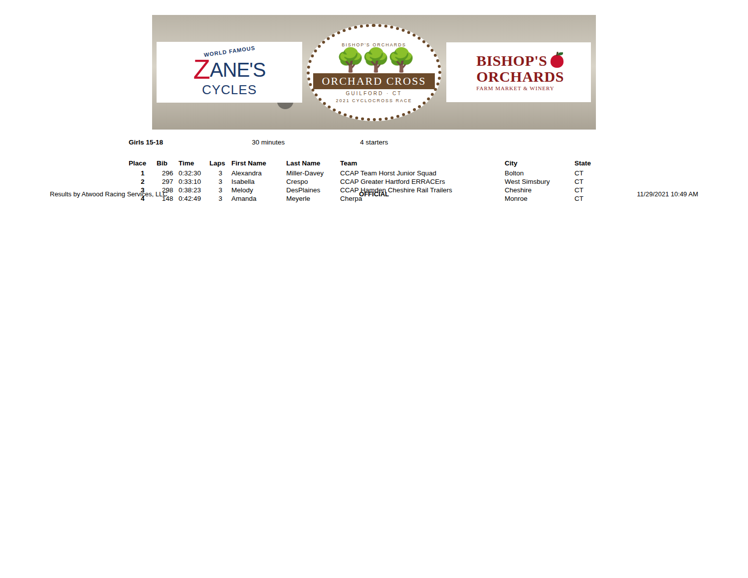WORLD FAMOUS
ZANE'S
CYCLES
Bishop's Orchards
🌳🌳🌳
Orchard Cross
Guilford · CT
2021 Cyclocross Race
BISHOP'S
ORCHARDS
FARM MARKET & WINERY
Girls 15-18 30 minutes 4 starters
| Place | Bib | Time | Laps | First Name | Last Name | Team | City | State |
| --- | --- | --- | --- | --- | --- | --- | --- | --- |
| 1 | 296 | 0:32:30 | 3 | Alexandra | Miller-Davey | CCAP Team Horst Junior Squad | Bolton | CT |
| 2 | 297 | 0:33:10 | 3 | Isabella | Crespo | CCAP Greater Hartford ERRACErs | West Simsbury | CT |
| 3 | 298 | 0:38:23 | 3 | Melody | DesPlaines | CCAP Hamden Cheshire Rail Trailers | Cheshire | CT |
| 4 | 148 | 0:42:49 | 3 | Amanda | Meyerle | Cherpa | Monroe | CT |
Results by Atwood Racing Services, LLC
OFFICIAL
11/29/2021 10:49 AM